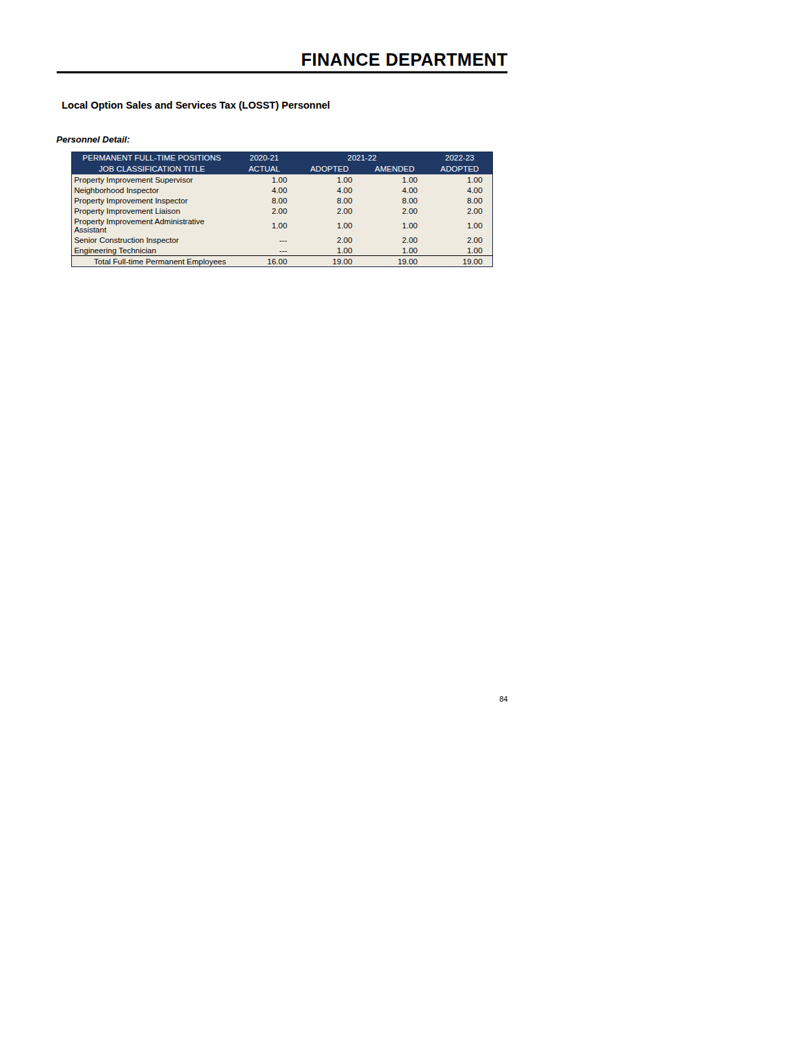FINANCE DEPARTMENT
Local Option Sales and Services Tax (LOSST) Personnel
Personnel Detail:
| PERMANENT FULL-TIME POSITIONS | 2020-21 | 2021-22 | 2022-23 |
| --- | --- | --- | --- |
| JOB CLASSIFICATION TITLE | ACTUAL | ADOPTED | AMENDED | ADOPTED |
| Property Improvement Supervisor | 1.00 | 1.00 | 1.00 | 1.00 |
| Neighborhood Inspector | 4.00 | 4.00 | 4.00 | 4.00 |
| Property Improvement Inspector | 8.00 | 8.00 | 8.00 | 8.00 |
| Property Improvement Liaison | 2.00 | 2.00 | 2.00 | 2.00 |
| Property Improvement Administrative Assistant | 1.00 | 1.00 | 1.00 | 1.00 |
| Senior Construction Inspector | --- | 2.00 | 2.00 | 2.00 |
| Engineering Technician | --- | 1.00 | 1.00 | 1.00 |
| Total Full-time Permanent Employees | 16.00 | 19.00 | 19.00 | 19.00 |
84